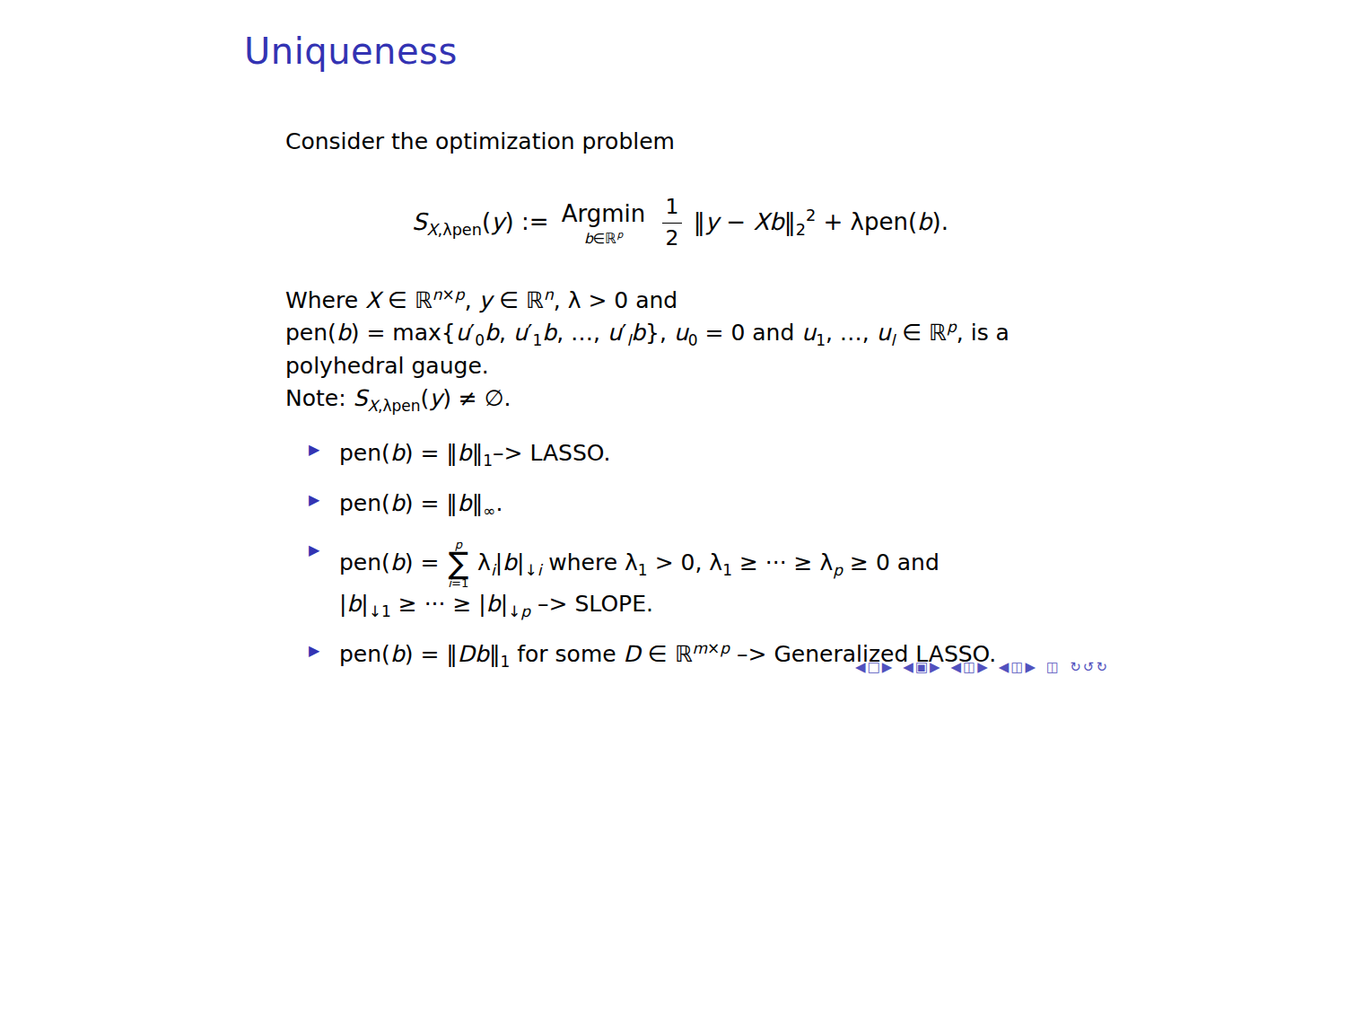Uniqueness
Consider the optimization problem
SX,λpen(y) := Argmin b∈ℝp 12 ‖y − Xb‖22 + λpen(b).
Where X ∈ ℝn×p, y ∈ ℝn, λ > 0 and
pen(b) = max{u′0b, u′1b, …, u′lb}, u0 = 0 and u1, …, ul ∈ ℝp, is a
polyhedral gauge.
Note: SX,λpen(y) ≠ ∅.
pen(b) = ‖b‖1–> LASSO.
pen(b) = ‖b‖∞.
pen(b) = p ∑ i=1 λi|b|↓i where λ1 > 0, λ1 ≥ ··· ≥ λp ≥ 0 and
|b|↓1 ≥ ··· ≥ |b|↓p –> SLOPE.
pen(b) = ‖Db‖1 for some D ∈ ℝm×p –> Generalized LASSO.
◀□▶ ◀▣▶ ◀◫▶ ◀◫▶ ◫ ↻↺↻